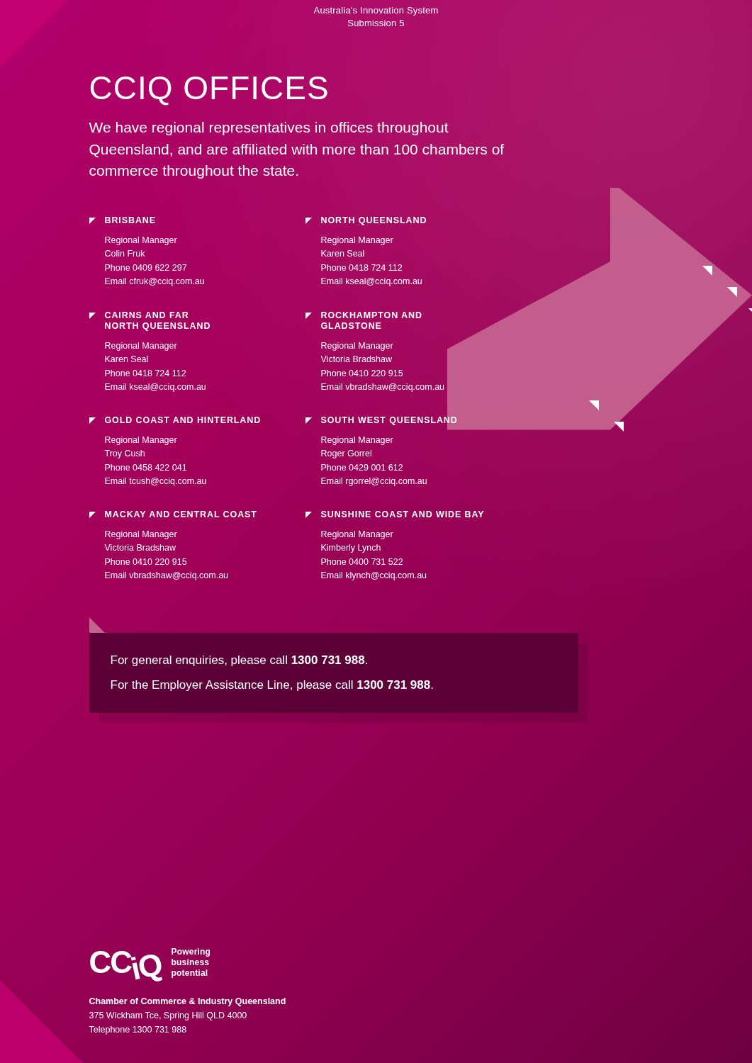Australia's Innovation System
Submission 5
CCIQ OFFICES
We have regional representatives in offices throughout Queensland, and are affiliated with more than 100 chambers of commerce throughout the state.
Brisbane
Regional Manager
Colin Fruk
Phone 0409 622 297
Email cfruk@cciq.com.au
North Queensland
Regional Manager
Karen Seal
Phone 0418 724 112
Email kseal@cciq.com.au
Cairns and Far
North Queensland
Regional Manager
Karen Seal
Phone 0418 724 112
Email kseal@cciq.com.au
Rockhampton and
Gladstone
Regional Manager
Victoria Bradshaw
Phone 0410 220 915
Email vbradshaw@cciq.com.au
Gold Coast and Hinterland
Regional Manager
Troy Cush
Phone 0458 422 041
Email tcush@cciq.com.au
South West Queensland
Regional Manager
Roger Gorrel
Phone 0429 001 612
Email rgorrel@cciq.com.au
Mackay and Central Coast
Regional Manager
Victoria Bradshaw
Phone 0410 220 915
Email vbradshaw@cciq.com.au
Sunshine Coast and Wide Bay
Regional Manager
Kimberly Lynch
Phone 0400 731 522
Email klynch@cciq.com.au
For general enquiries, please call 1300 731 988.
For the Employer Assistance Line, please call 1300 731 988.
CCiQ
Powering
business
potential
Chamber of Commerce & Industry Queensland
375 Wickham Tce, Spring Hill QLD 4000
Telephone 1300 731 988